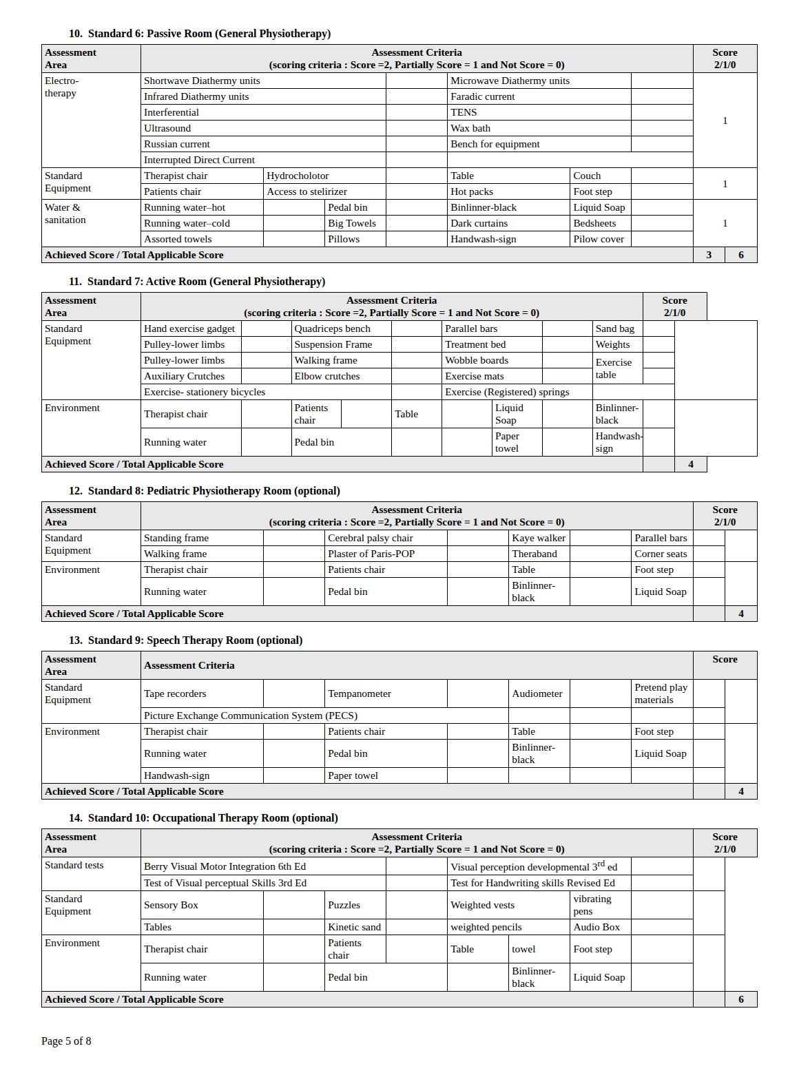10. Standard 6: Passive Room (General Physiotherapy)
| Assessment Area | Assessment Criteria (scoring criteria : Score =2, Partially Score = 1 and Not Score = 0) | Score 2/1/0 |
| --- | --- | --- |
| Electro- therapy | Shortwave Diathermy units | | Microwave Diathermy units | | 1 |
| Infrared Diathermy units | | Faradic current | |
| Interferential | | TENS | |
| Ultrasound | | Wax bath | |
| Russian current | | Bench for equipment | |
| Interrupted Direct Current | | |
| Standard Equipment | Therapist chair | Hydrocholotor | | Table | Couch | | 1 |
| Patients chair | Access to stelirizer | | Hot packs | Foot step | |
| Water & sanitation | Running water–hot | | Pedal bin | | Binlinner-black | Liquid Soap | | 1 |
| Running water–cold | | Big Towels | | Dark curtains | Bedsheets | |
| Assorted towels | | Pillows | | Handwash-sign | Pilow cover | |
| Achieved Score / Total Applicable Score | 3 | 6 |
11. Standard 7: Active Room (General Physiotherapy)
| Assessment Area | Assessment Criteria (scoring criteria : Score =2, Partially Score = 1 and Not Score = 0) | Score 2/1/0 |
| --- | --- | --- |
| Standard Equipment | Hand exercise gadget | | Quadriceps bench | | Parallel bars | | Sand bag | | |
| Pulley-lower limbs | | Suspension Frame | | Treatment bed | | Weights | |
| Pulley-lower limbs | | Walking frame | | Wobble boards | | Exercise table | |
| Auxiliary Crutches | | Elbow crutches | | Exercise mats | | |
| Exercise- stationery bicycles | | Exercise (Registered) springs | |
| Environment | Therapist chair | | Patients chair | | Table | | Liquid Soap | | Binlinner-black | | |
| Running water | | Pedal bin | | | Paper towel | | Handwash-sign | |
| Achieved Score / Total Applicable Score | | 4 |
12. Standard 8: Pediatric Physiotherapy Room (optional)
| Assessment Area | Assessment Criteria (scoring criteria : Score =2, Partially Score = 1 and Not Score = 0) | Score 2/1/0 |
| --- | --- | --- |
| Standard Equipment | Standing frame | | Cerebral palsy chair | | Kaye walker | | Parallel bars | | |
| Walking frame | | Plaster of Paris-POP | | Theraband | | Corner seats | |
| Environment | Therapist chair | | Patients chair | | Table | | Foot step | | |
| Running water | | Pedal bin | | Binlinner-black | | Liquid Soap | |
| Achieved Score / Total Applicable Score | | 4 |
13. Standard 9: Speech Therapy Room (optional)
| Assessment Area | Assessment Criteria | Score |
| --- | --- | --- |
| Standard Equipment | Tape recorders | | Tempanometer | | Audiometer | | Pretend play materials | | |
| Picture Exchange Communication System (PECS) | | | | |
| Environment | Therapist chair | | Patients chair | | Table | | Foot step | | |
| Running water | | Pedal bin | | Binlinner-black | | Liquid Soap | |
| Handwash-sign | | Paper towel | | | | | |
| Achieved Score / Total Applicable Score | | 4 |
14. Standard 10: Occupational Therapy Room (optional)
| Assessment Area | Assessment Criteria (scoring criteria : Score =2, Partially Score = 1 and Not Score = 0) | Score 2/1/0 |
| --- | --- | --- |
| Standard tests | Berry Visual Motor Integration 6th Ed | | Visual perception developmental 3 rd ed | | |
| Test of Visual perceptual Skills 3rd Ed | | Test for Handwriting skills Revised Ed | |
| Standard Equipment | Sensory Box | | Puzzles | | Weighted vests | vibrating pens | | |
| Tables | | Kinetic sand | | weighted pencils | Audio Box | |
| Environment | Therapist chair | | Patients chair | | Table | towel | Foot step | | |
| Running water | | Pedal bin | | Binlinner-black | Liquid Soap | |
| Achieved Score / Total Applicable Score | | 6 |
Page 5 of 8